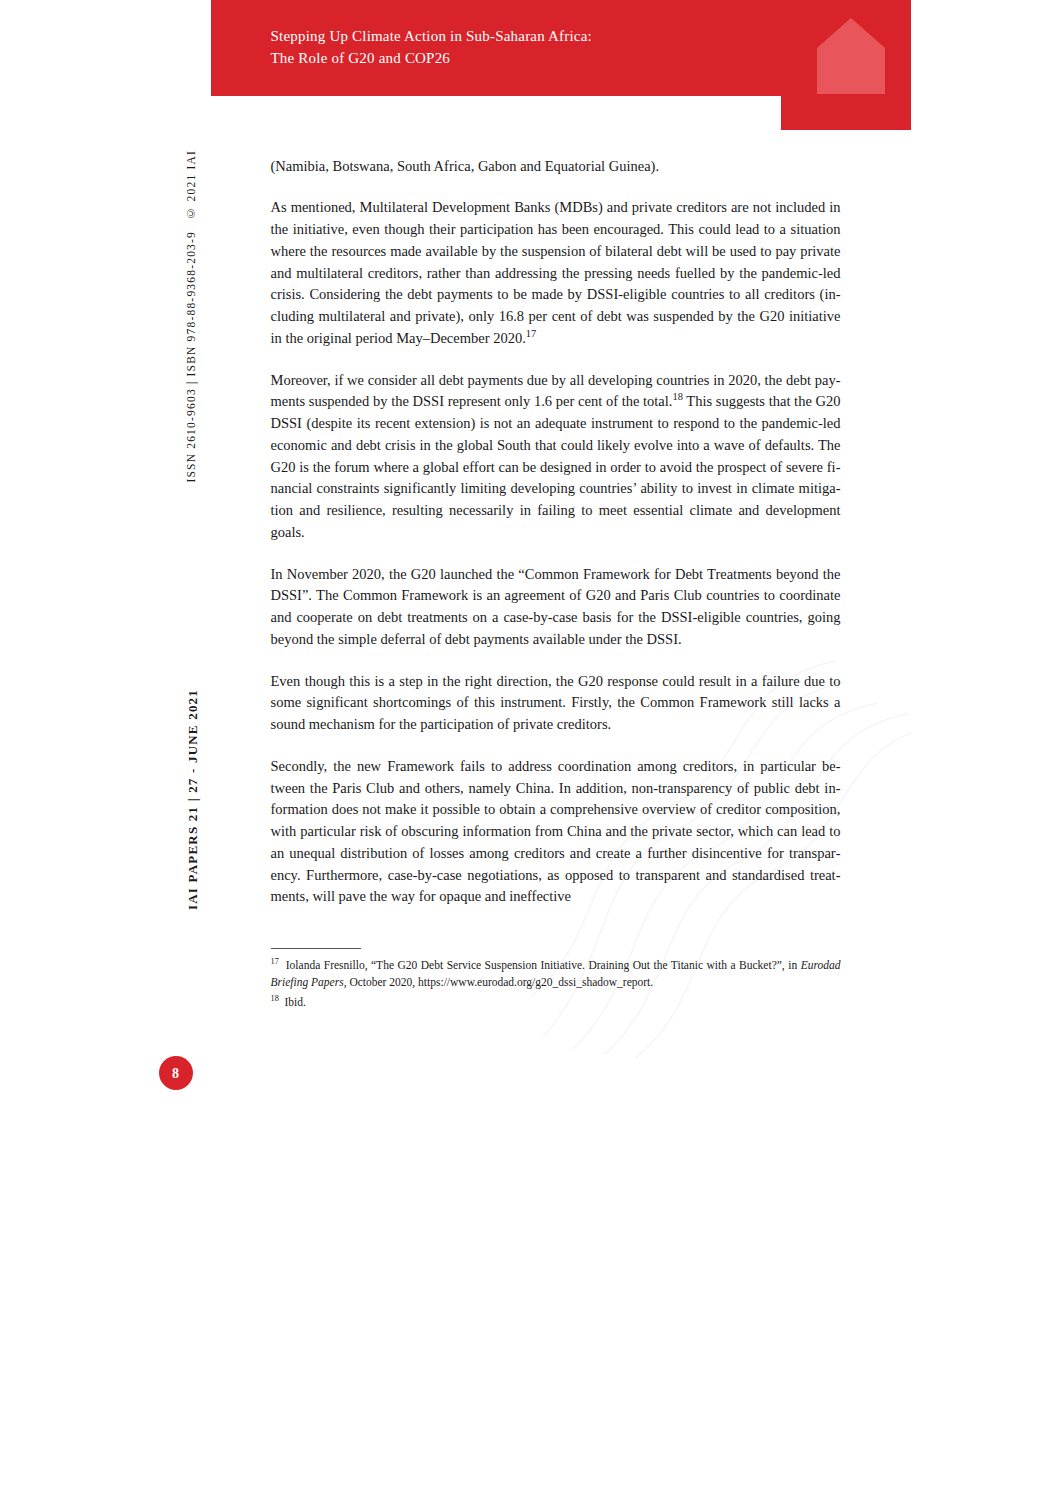Stepping Up Climate Action in Sub-Saharan Africa:
The Role of G20 and COP26
ISSN 2610-9603 | ISBN 978-88-9368-203-9 © 2021 IAI
IAI PAPERS 21 | 27 - JUNE 2021
8
(Namibia, Botswana, South Africa, Gabon and Equatorial Guinea).
As mentioned, Multilateral Development Banks (MDBs) and private creditors are not included in the initiative, even though their participation has been encouraged. This could lead to a situation where the resources made available by the suspension of bilateral debt will be used to pay private and multilateral creditors, rather than addressing the pressing needs fuelled by the pandemic-led crisis. Considering the debt payments to be made by DSSI-eligible countries to all creditors (including multilateral and private), only 16.8 per cent of debt was suspended by the G20 initiative in the original period May–December 2020.17
Moreover, if we consider all debt payments due by all developing countries in 2020, the debt payments suspended by the DSSI represent only 1.6 per cent of the total.18 This suggests that the G20 DSSI (despite its recent extension) is not an adequate instrument to respond to the pandemic-led economic and debt crisis in the global South that could likely evolve into a wave of defaults. The G20 is the forum where a global effort can be designed in order to avoid the prospect of severe financial constraints significantly limiting developing countries’ ability to invest in climate mitigation and resilience, resulting necessarily in failing to meet essential climate and development goals.
In November 2020, the G20 launched the “Common Framework for Debt Treatments beyond the DSSI”. The Common Framework is an agreement of G20 and Paris Club countries to coordinate and cooperate on debt treatments on a case-by-case basis for the DSSI-eligible countries, going beyond the simple deferral of debt payments available under the DSSI.
Even though this is a step in the right direction, the G20 response could result in a failure due to some significant shortcomings of this instrument. Firstly, the Common Framework still lacks a sound mechanism for the participation of private creditors.
Secondly, the new Framework fails to address coordination among creditors, in particular between the Paris Club and others, namely China. In addition, non-transparency of public debt information does not make it possible to obtain a comprehensive overview of creditor composition, with particular risk of obscuring information from China and the private sector, which can lead to an unequal distribution of losses among creditors and create a further disincentive for transparency. Furthermore, case-by-case negotiations, as opposed to transparent and standardised treatments, will pave the way for opaque and ineffective
17 Iolanda Fresnillo, “The G20 Debt Service Suspension Initiative. Draining Out the Titanic with a Bucket?”, in Eurodad Briefing Papers, October 2020, https://www.eurodad.org/g20_dssi_shadow_report.
18 Ibid.